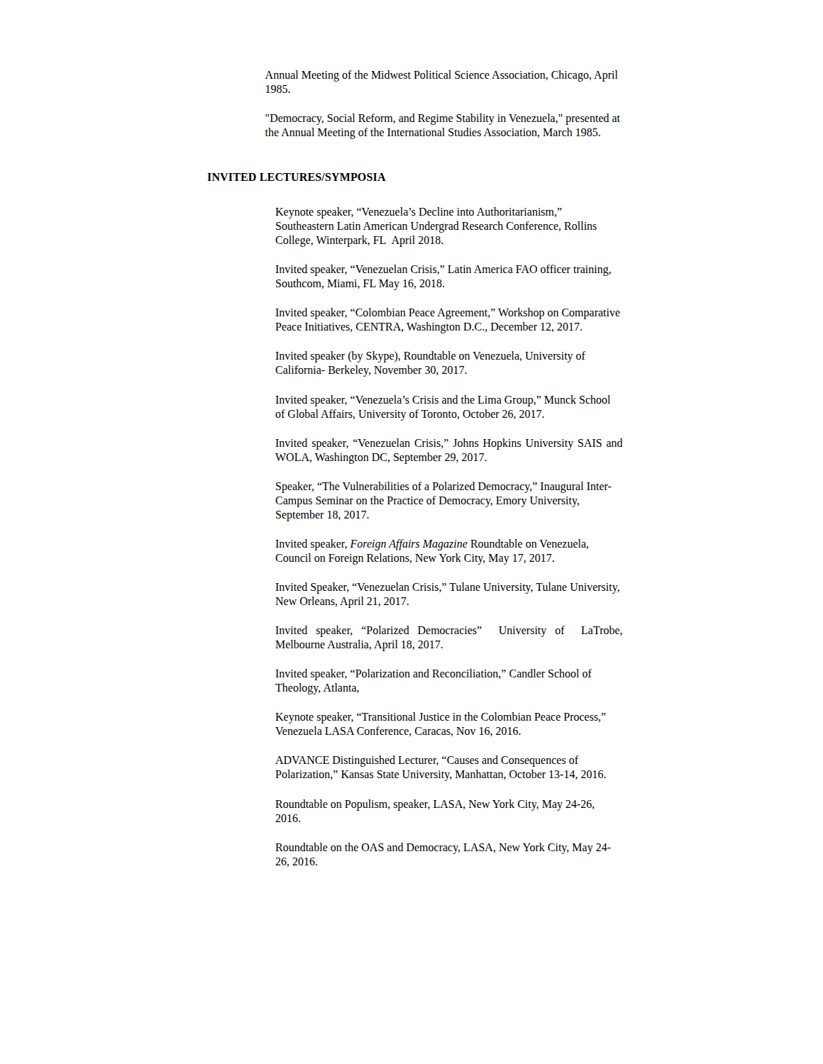Annual Meeting of the Midwest Political Science Association, Chicago, April 1985.
"Democracy, Social Reform, and Regime Stability in Venezuela," presented at the Annual Meeting of the International Studies Association, March 1985.
INVITED LECTURES/SYMPOSIA
Keynote speaker, “Venezuela’s Decline into Authoritarianism,” Southeastern Latin American Undergrad Research Conference, Rollins College, Winterpark, FL April 2018.
Invited speaker, “Venezuelan Crisis,” Latin America FAO officer training, Southcom, Miami, FL May 16, 2018.
Invited speaker, “Colombian Peace Agreement,” Workshop on Comparative Peace Initiatives, CENTRA, Washington D.C., December 12, 2017.
Invited speaker (by Skype), Roundtable on Venezuela, University of California- Berkeley, November 30, 2017.
Invited speaker, “Venezuela’s Crisis and the Lima Group,” Munck School of Global Affairs, University of Toronto, October 26, 2017.
Invited speaker, “Venezuelan Crisis,” Johns Hopkins University SAIS and WOLA, Washington DC, September 29, 2017.
Speaker, “The Vulnerabilities of a Polarized Democracy,” Inaugural Inter-Campus Seminar on the Practice of Democracy, Emory University, September 18, 2017.
Invited speaker, Foreign Affairs Magazine Roundtable on Venezuela, Council on Foreign Relations, New York City, May 17, 2017.
Invited Speaker, “Venezuelan Crisis,” Tulane University, Tulane University, New Orleans, April 21, 2017.
Invited speaker, “Polarized Democracies” University of LaTrobe, Melbourne Australia, April 18, 2017.
Invited speaker, “Polarization and Reconciliation,” Candler School of Theology, Atlanta,
Keynote speaker, “Transitional Justice in the Colombian Peace Process,” Venezuela LASA Conference, Caracas, Nov 16, 2016.
ADVANCE Distinguished Lecturer, “Causes and Consequences of Polarization,” Kansas State University, Manhattan, October 13-14, 2016.
Roundtable on Populism, speaker, LASA, New York City, May 24-26, 2016.
Roundtable on the OAS and Democracy, LASA, New York City, May 24-26, 2016.